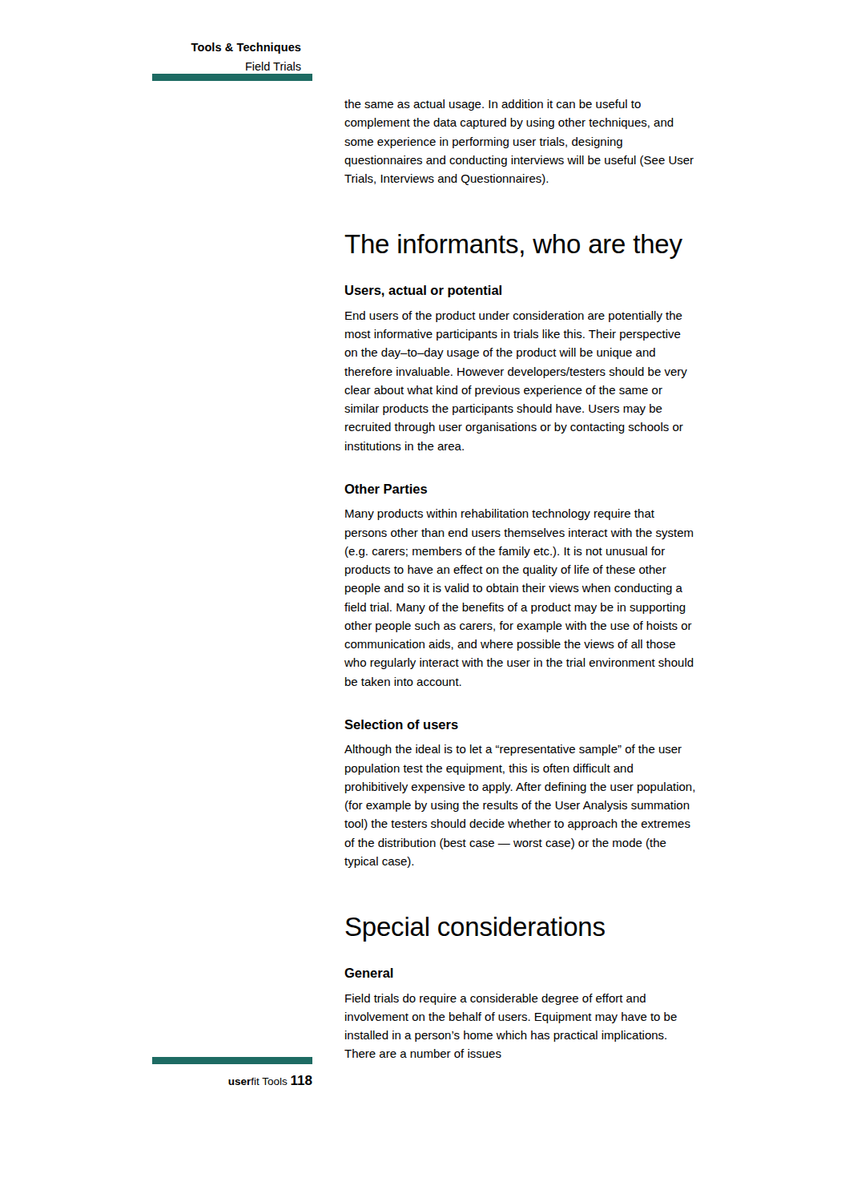Tools & Techniques
Field Trials
the same as actual usage. In addition it can be useful to complement the data captured by using other techniques, and some experience in performing user trials, designing questionnaires and conducting interviews will be useful (See User Trials, Interviews and Questionnaires).
The informants, who are they
Users, actual or potential
End users of the product under consideration are potentially the most informative participants in trials like this. Their perspective on the day–to–day usage of the product will be unique and therefore invaluable. However developers/testers should be very clear about what kind of previous experience of the same or similar products the participants should have. Users may be recruited through user organisations or by contacting schools or institutions in the area.
Other Parties
Many products within rehabilitation technology require that persons other than end users themselves interact with the system (e.g. carers; members of the family etc.). It is not unusual for products to have an effect on the quality of life of these other people and so it is valid to obtain their views when conducting a field trial. Many of the benefits of a product may be in supporting other people such as carers, for example with the use of hoists or communication aids, and where possible the views of all those who regularly interact with the user in the trial environment should be taken into account.
Selection of users
Although the ideal is to let a “representative sample” of the user population test the equipment, this is often difficult and prohibitively expensive to apply. After defining the user population, (for example by using the results of the User Analysis summation tool) the testers should decide whether to approach the extremes of the distribution (best case — worst case) or the mode (the typical case).
Special considerations
General
Field trials do require a considerable degree of effort and involvement on the behalf of users. Equipment may have to be installed in a person’s home which has practical implications. There are a number of issues
userfit Tools 118